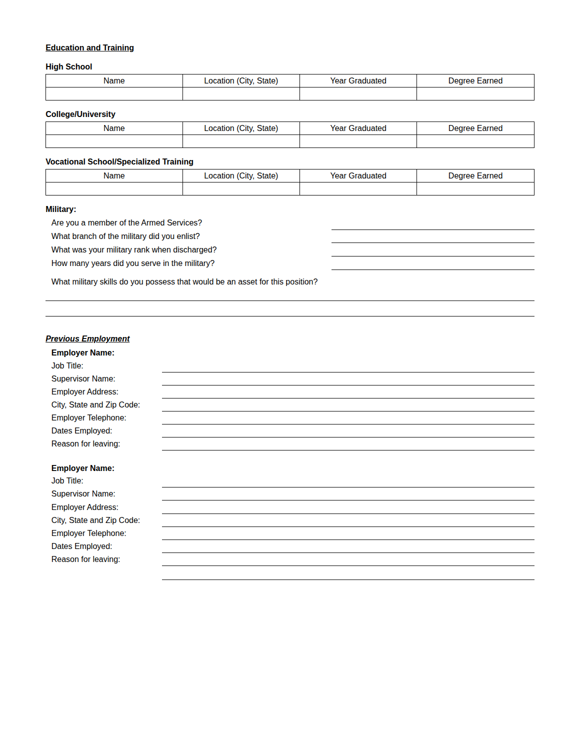Education and Training
High School
| Name | Location (City, State) | Year Graduated | Degree Earned |
| --- | --- | --- | --- |
College/University
| Name | Location (City, State) | Year Graduated | Degree Earned |
| --- | --- | --- | --- |
Vocational School/Specialized Training
| Name | Location (City, State) | Year Graduated | Degree Earned |
| --- | --- | --- | --- |
Military:
| Are you a member of the Armed Services? | |
| What branch of the military did you enlist? | |
| What was your military rank when discharged? | |
| How many years did you serve in the military? | |
What military skills do you possess that would be an asset for this position?
Previous Employment
Employer Name:
| Job Title: | |
| Supervisor Name: | |
| Employer Address: | |
| City, State and Zip Code: | |
| Employer Telephone: | |
| Dates Employed: | |
| Reason for leaving: | |
Employer Name:
| Job Title: | |
| Supervisor Name: | |
| Employer Address: | |
| City, State and Zip Code: | |
| Employer Telephone: | |
| Dates Employed: | |
| Reason for leaving: | |